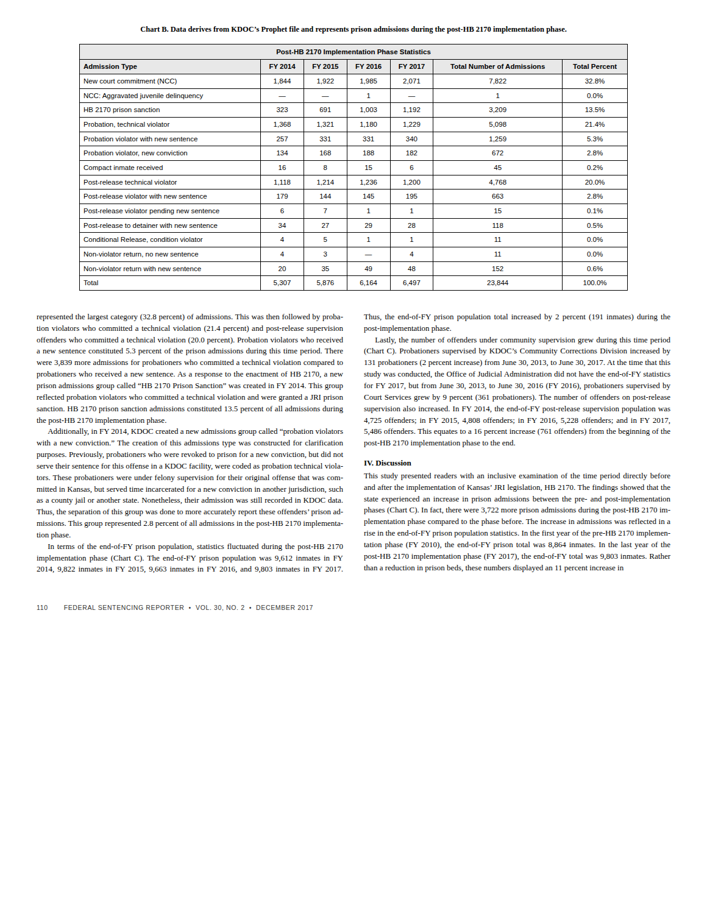Chart B. Data derives from KDOC’s Prophet file and represents prison admissions during the post-HB 2170 implementation phase.
Post-HB 2170 Implementation Phase Statistics
| Admission Type | FY 2014 | FY 2015 | FY 2016 | FY 2017 | Total Number of Admissions | Total Percent |
| --- | --- | --- | --- | --- | --- | --- |
| New court commitment (NCC) | 1,844 | 1,922 | 1,985 | 2,071 | 7,822 | 32.8% |
| NCC: Aggravated juvenile delinquency | — | — | 1 | — | 1 | 0.0% |
| HB 2170 prison sanction | 323 | 691 | 1,003 | 1,192 | 3,209 | 13.5% |
| Probation, technical violator | 1,368 | 1,321 | 1,180 | 1,229 | 5,098 | 21.4% |
| Probation violator with new sentence | 257 | 331 | 331 | 340 | 1,259 | 5.3% |
| Probation violator, new conviction | 134 | 168 | 188 | 182 | 672 | 2.8% |
| Compact inmate received | 16 | 8 | 15 | 6 | 45 | 0.2% |
| Post-release technical violator | 1,118 | 1,214 | 1,236 | 1,200 | 4,768 | 20.0% |
| Post-release violator with new sentence | 179 | 144 | 145 | 195 | 663 | 2.8% |
| Post-release violator pending new sentence | 6 | 7 | 1 | 1 | 15 | 0.1% |
| Post-release to detainer with new sentence | 34 | 27 | 29 | 28 | 118 | 0.5% |
| Conditional Release, condition violator | 4 | 5 | 1 | 1 | 11 | 0.0% |
| Non-violator return, no new sentence | 4 | 3 | — | 4 | 11 | 0.0% |
| Non-violator return with new sentence | 20 | 35 | 49 | 48 | 152 | 0.6% |
| Total | 5,307 | 5,876 | 6,164 | 6,497 | 23,844 | 100.0% |
represented the largest category (32.8 percent) of admissions. This was then followed by probation violators who committed a technical violation (21.4 percent) and post-release supervision offenders who committed a technical violation (20.0 percent). Probation violators who received a new sentence constituted 5.3 percent of the prison admissions during this time period. There were 3,839 more admissions for probationers who committed a technical violation compared to probationers who received a new sentence. As a response to the enactment of HB 2170, a new prison admissions group called “HB 2170 Prison Sanction” was created in FY 2014. This group reflected probation violators who committed a technical violation and were granted a JRI prison sanction. HB 2170 prison sanction admissions constituted 13.5 percent of all admissions during the post-HB 2170 implementation phase.
Additionally, in FY 2014, KDOC created a new admissions group called “probation violators with a new conviction.” The creation of this admissions type was constructed for clarification purposes. Previously, probationers who were revoked to prison for a new conviction, but did not serve their sentence for this offense in a KDOC facility, were coded as probation technical violators. These probationers were under felony supervision for their original offense that was committed in Kansas, but served time incarcerated for a new conviction in another jurisdiction, such as a county jail or another state. Nonetheless, their admission was still recorded in KDOC data. Thus, the separation of this group was done to more accurately report these offenders’ prison admissions. This group represented 2.8 percent of all admissions in the post-HB 2170 implementation phase.
In terms of the end-of-FY prison population, statistics fluctuated during the post-HB 2170 implementation phase (Chart C). The end-of-FY prison population was 9,612 inmates in FY 2014, 9,822 inmates in FY 2015, 9,663 inmates in FY 2016, and 9,803 inmates in FY 2017. Thus, the end-of-FY prison population total increased by 2 percent (191 inmates) during the post-implementation phase.
Lastly, the number of offenders under community supervision grew during this time period (Chart C). Probationers supervised by KDOC’s Community Corrections Division increased by 131 probationers (2 percent increase) from June 30, 2013, to June 30, 2017. At the time that this study was conducted, the Office of Judicial Administration did not have the end-of-FY statistics for FY 2017, but from June 30, 2013, to June 30, 2016 (FY 2016), probationers supervised by Court Services grew by 9 percent (361 probationers). The number of offenders on post-release supervision also increased. In FY 2014, the end-of-FY post-release supervision population was 4,725 offenders; in FY 2015, 4,808 offenders; in FY 2016, 5,228 offenders; and in FY 2017, 5,486 offenders. This equates to a 16 percent increase (761 offenders) from the beginning of the post-HB 2170 implementation phase to the end.
IV. Discussion
This study presented readers with an inclusive examination of the time period directly before and after the implementation of Kansas’ JRI legislation, HB 2170. The findings showed that the state experienced an increase in prison admissions between the pre- and post-implementation phases (Chart C). In fact, there were 3,722 more prison admissions during the post-HB 2170 implementation phase compared to the phase before. The increase in admissions was reflected in a rise in the end-of-FY prison population statistics. In the first year of the pre-HB 2170 implementation phase (FY 2010), the end-of-FY prison total was 8,864 inmates. In the last year of the post-HB 2170 implementation phase (FY 2017), the end-of-FY total was 9,803 inmates. Rather than a reduction in prison beds, these numbers displayed an 11 percent increase in
110 FEDERAL SENTENCING REPORTER • VOL. 30, NO. 2 • DECEMBER 2017